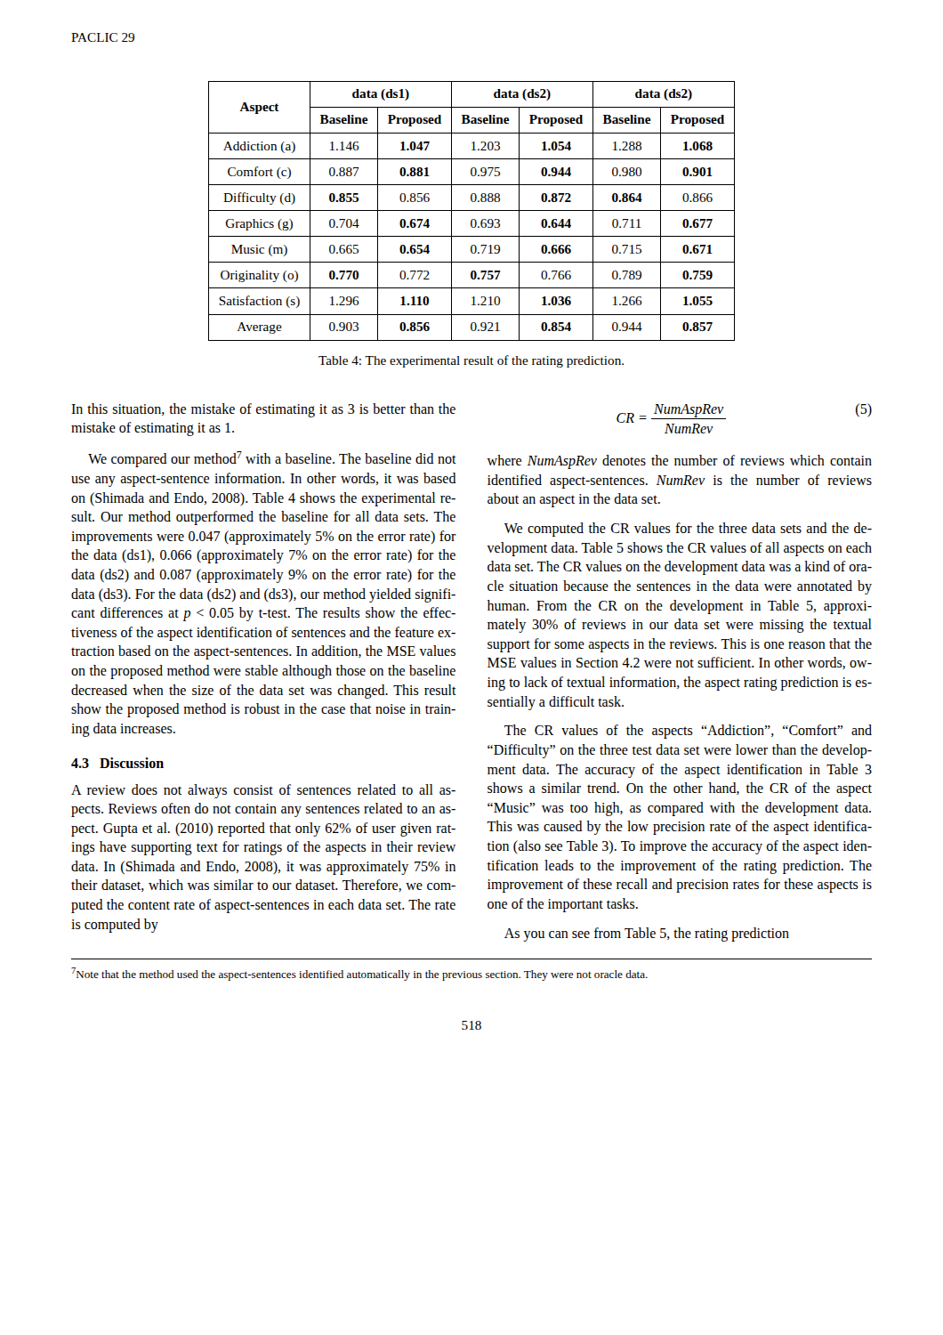PACLIC 29
| Aspect | data (ds1) | data (ds2) | data (ds2) |
| --- | --- | --- | --- |
| Baseline | Proposed | Baseline | Proposed | Baseline | Proposed |
| Addiction (a) | 1.146 | 1.047 | 1.203 | 1.054 | 1.288 | 1.068 |
| Comfort (c) | 0.887 | 0.881 | 0.975 | 0.944 | 0.980 | 0.901 |
| Difficulty (d) | 0.855 | 0.856 | 0.888 | 0.872 | 0.864 | 0.866 |
| Graphics (g) | 0.704 | 0.674 | 0.693 | 0.644 | 0.711 | 0.677 |
| Music (m) | 0.665 | 0.654 | 0.719 | 0.666 | 0.715 | 0.671 |
| Originality (o) | 0.770 | 0.772 | 0.757 | 0.766 | 0.789 | 0.759 |
| Satisfaction (s) | 1.296 | 1.110 | 1.210 | 1.036 | 1.266 | 1.055 |
| Average | 0.903 | 0.856 | 0.921 | 0.854 | 0.944 | 0.857 |
Table 4: The experimental result of the rating prediction.
In this situation, the mistake of estimating it as 3 is better than the mistake of estimating it as 1.
We compared our method7 with a baseline. The baseline did not use any aspect-sentence information. In other words, it was based on (Shimada and Endo, 2008). Table 4 shows the experimental result. Our method outperformed the baseline for all data sets. The improvements were 0.047 (approximately 5% on the error rate) for the data (ds1), 0.066 (approximately 7% on the error rate) for the data (ds2) and 0.087 (approximately 9% on the error rate) for the data (ds3). For the data (ds2) and (ds3), our method yielded significant differences at p < 0.05 by t-test. The results show the effectiveness of the aspect identification of sentences and the feature extraction based on the aspect-sentences. In addition, the MSE values on the proposed method were stable although those on the baseline decreased when the size of the data set was changed. This result show the proposed method is robust in the case that noise in training data increases.
4.3 Discussion
A review does not always consist of sentences related to all aspects. Reviews often do not contain any sentences related to an aspect. Gupta et al. (2010) reported that only 62% of user given ratings have supporting text for ratings of the aspects in their review data. In (Shimada and Endo, 2008), it was approximately 75% in their dataset, which was similar to our dataset. Therefore, we computed the content rate of aspect-sentences in each data set. The rate is computed by
(5) CR = NumAspRev NumRev
where NumAspRev denotes the number of reviews which contain identified aspect-sentences. NumRev is the number of reviews about an aspect in the data set.
We computed the CR values for the three data sets and the development data. Table 5 shows the CR values of all aspects on each data set. The CR values on the development data was a kind of oracle situation because the sentences in the data were annotated by human. From the CR on the development in Table 5, approximately 30% of reviews in our data set were missing the textual support for some aspects in the reviews. This is one reason that the MSE values in Section 4.2 were not sufficient. In other words, owing to lack of textual information, the aspect rating prediction is essentially a difficult task.
The CR values of the aspects “Addiction”, “Comfort” and “Difficulty” on the three test data set were lower than the development data. The accuracy of the aspect identification in Table 3 shows a similar trend. On the other hand, the CR of the aspect “Music” was too high, as compared with the development data. This was caused by the low precision rate of the aspect identification (also see Table 3). To improve the accuracy of the aspect identification leads to the improvement of the rating prediction. The improvement of these recall and precision rates for these aspects is one of the important tasks.
As you can see from Table 5, the rating prediction
7Note that the method used the aspect-sentences identified automatically in the previous section. They were not oracle data.
518